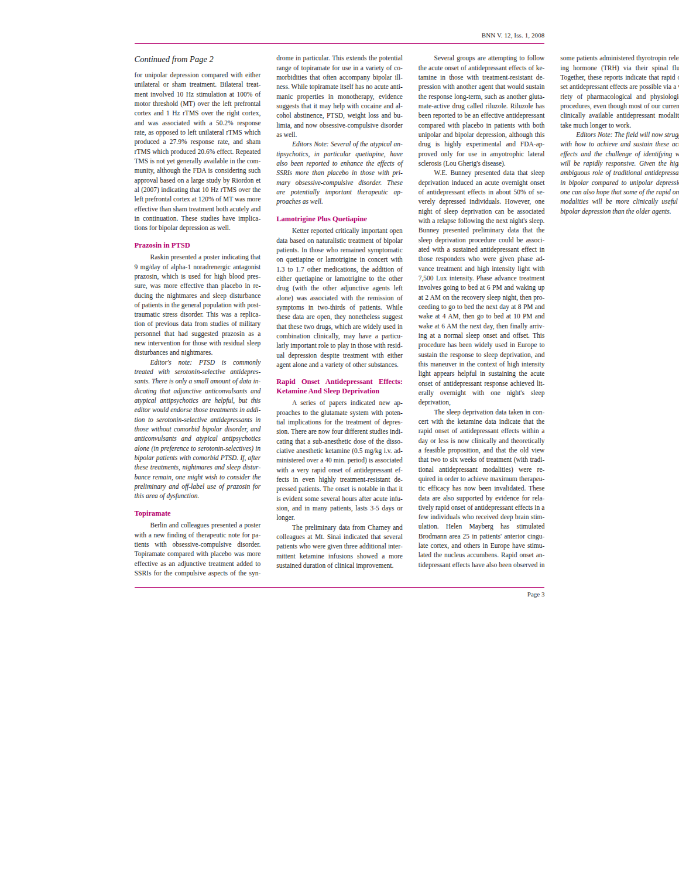BNN V. 12, Iss. 1, 2008
Continued from Page 2
for unipolar depression compared with either unilateral or sham treatment. Bilateral treatment involved 10 Hz stimulation at 100% of motor threshold (MT) over the left prefrontal cortex and 1 Hz rTMS over the right cortex, and was associated with a 50.2% response rate, as opposed to left unilateral rTMS which produced a 27.9% response rate, and sham rTMS which produced 20.6% effect. Repeated TMS is not yet generally available in the community, although the FDA is considering such approval based on a large study by Riordon et al (2007) indicating that 10 Hz rTMS over the left prefrontal cortex at 120% of MT was more effective than sham treatment both acutely and in continuation. These studies have implications for bipolar depression as well.
Prazosin in PTSD
Raskin presented a poster indicating that 9 mg/day of alpha-1 noradrenergic antagonist prazosin, which is used for high blood pressure, was more effective than placebo in reducing the nightmares and sleep disturbance of patients in the general population with posttraumatic stress disorder. This was a replication of previous data from studies of military personnel that had suggested prazosin as a new intervention for those with residual sleep disturbances and nightmares.
Editor's note: PTSD is commonly treated with serotonin-selective antidepressants. There is only a small amount of data indicating that adjunctive anticonvulsants and atypical antipsychotics are helpful, but this editor would endorse those treatments in addition to serotonin-selective antidepressants in those without comorbid bipolar disorder, and anticonvulsants and atypical antipsychotics alone (in preference to serotonin-selectives) in bipolar patients with comorbid PTSD. If, after these treatments, nightmares and sleep disturbance remain, one might wish to consider the preliminary and off-label use of prazosin for this area of dysfunction.
Topiramate
Berlin and colleagues presented a poster with a new finding of therapeutic note for patients with obsessive-compulsive disorder. Topiramate compared with placebo was more effective as an adjunctive treatment added to SSRIs for the compulsive aspects of the syndrome in particular. This extends the potential range of topiramate for use in a variety of comorbidities that often accompany bipolar illness. While topiramate itself has no acute antimanic properties in monotherapy, evidence suggests that it may help with cocaine and alcohol abstinence, PTSD, weight loss and bulimia, and now obsessive-compulsive disorder as well.
Editors Note: Several of the atypical antipsychotics, in particular quetiapine, have also been reported to enhance the effects of SSRIs more than placebo in those with primary obsessive-compulsive disorder. These are potentially important therapeutic approaches as well.
Lamotrigine Plus Quetiapine
Ketter reported critically important open data based on naturalistic treatment of bipolar patients. In those who remained symptomatic on quetiapine or lamotrigine in concert with 1.3 to 1.7 other medications, the addition of either quetiapine or lamotrigine to the other drug (with the other adjunctive agents left alone) was associated with the remission of symptoms in two-thirds of patients. While these data are open, they nonetheless suggest that these two drugs, which are widely used in combination clinically, may have a particularly important role to play in those with residual depression despite treatment with either agent alone and a variety of other substances.
Rapid Onset Antidepressant Effects: Ketamine And Sleep Deprivation
A series of papers indicated new approaches to the glutamate system with potential implications for the treatment of depression. There are now four different studies indicating that a sub-anesthetic dose of the dissociative anesthetic ketamine (0.5 mg/kg i.v. administered over a 40 min. period) is associated with a very rapid onset of antidepressant effects in even highly treatment-resistant depressed patients. The onset is notable in that it is evident some several hours after acute infusion, and in many patients, lasts 3-5 days or longer.
The preliminary data from Charney and colleagues at Mt. Sinai indicated that several patients who were given three additional intermittent ketamine infusions showed a more sustained duration of clinical improvement.
Several groups are attempting to follow the acute onset of antidepressant effects of ketamine in those with treatment-resistant depression with another agent that would sustain the response long-term, such as another glutamate-active drug called riluzole. Riluzole has been reported to be an effective antidepressant compared with placebo in patients with both unipolar and bipolar depression, although this drug is highly experimental and FDA-approved only for use in amyotrophic lateral sclerosis (Lou Gherig's disease).
W.E. Bunney presented data that sleep deprivation induced an acute overnight onset of antidepressant effects in about 50% of severely depressed individuals. However, one night of sleep deprivation can be associated with a relapse following the next night's sleep. Bunney presented preliminary data that the sleep deprivation procedure could be associated with a sustained antidepressant effect in those responders who were given phase advance treatment and high intensity light with 7,500 Lux intensity. Phase advance treatment involves going to bed at 6 PM and waking up at 2 AM on the recovery sleep night, then proceeding to go to bed the next day at 8 PM and wake at 4 AM, then go to bed at 10 PM and wake at 6 AM the next day, then finally arriving at a normal sleep onset and offset. This procedure has been widely used in Europe to sustain the response to sleep deprivation, and this maneuver in the context of high intensity light appears helpful in sustaining the acute onset of antidepressant response achieved literally overnight with one night's sleep deprivation,
The sleep deprivation data taken in concert with the ketamine data indicate that the rapid onset of antidepressant effects within a day or less is now clinically and theoretically a feasible proposition, and that the old view that two to six weeks of treatment (with traditional antidepressant modalities) were required in order to achieve maximum therapeutic efficacy has now been invalidated. These data are also supported by evidence for relatively rapid onset of antidepressant effects in a few individuals who received deep brain stimulation. Helen Mayberg has stimulated Brodmann area 25 in patients' anterior cingulate cortex, and others in Europe have stimulated the nucleus accumbens. Rapid onset antidepressant effects have also been observed in some patients administered thyrotropin releasing hormone (TRH) via their spinal fluid. Together, these reports indicate that rapid onset antidepressant effects are possible via a variety of pharmacological and physiological procedures, even though most of our currently clinically available antidepressant modalities take much longer to work.
Editors Note: The field will now struggle with how to achieve and sustain these acute effects and the challenge of identifying who will be rapidly responsive. Given the highly ambiguous role of traditional antidepressants in bipolar compared to unipolar depression, one can also hope that some of the rapid onset modalities will be more clinically useful in bipolar depression than the older agents.
Page 3